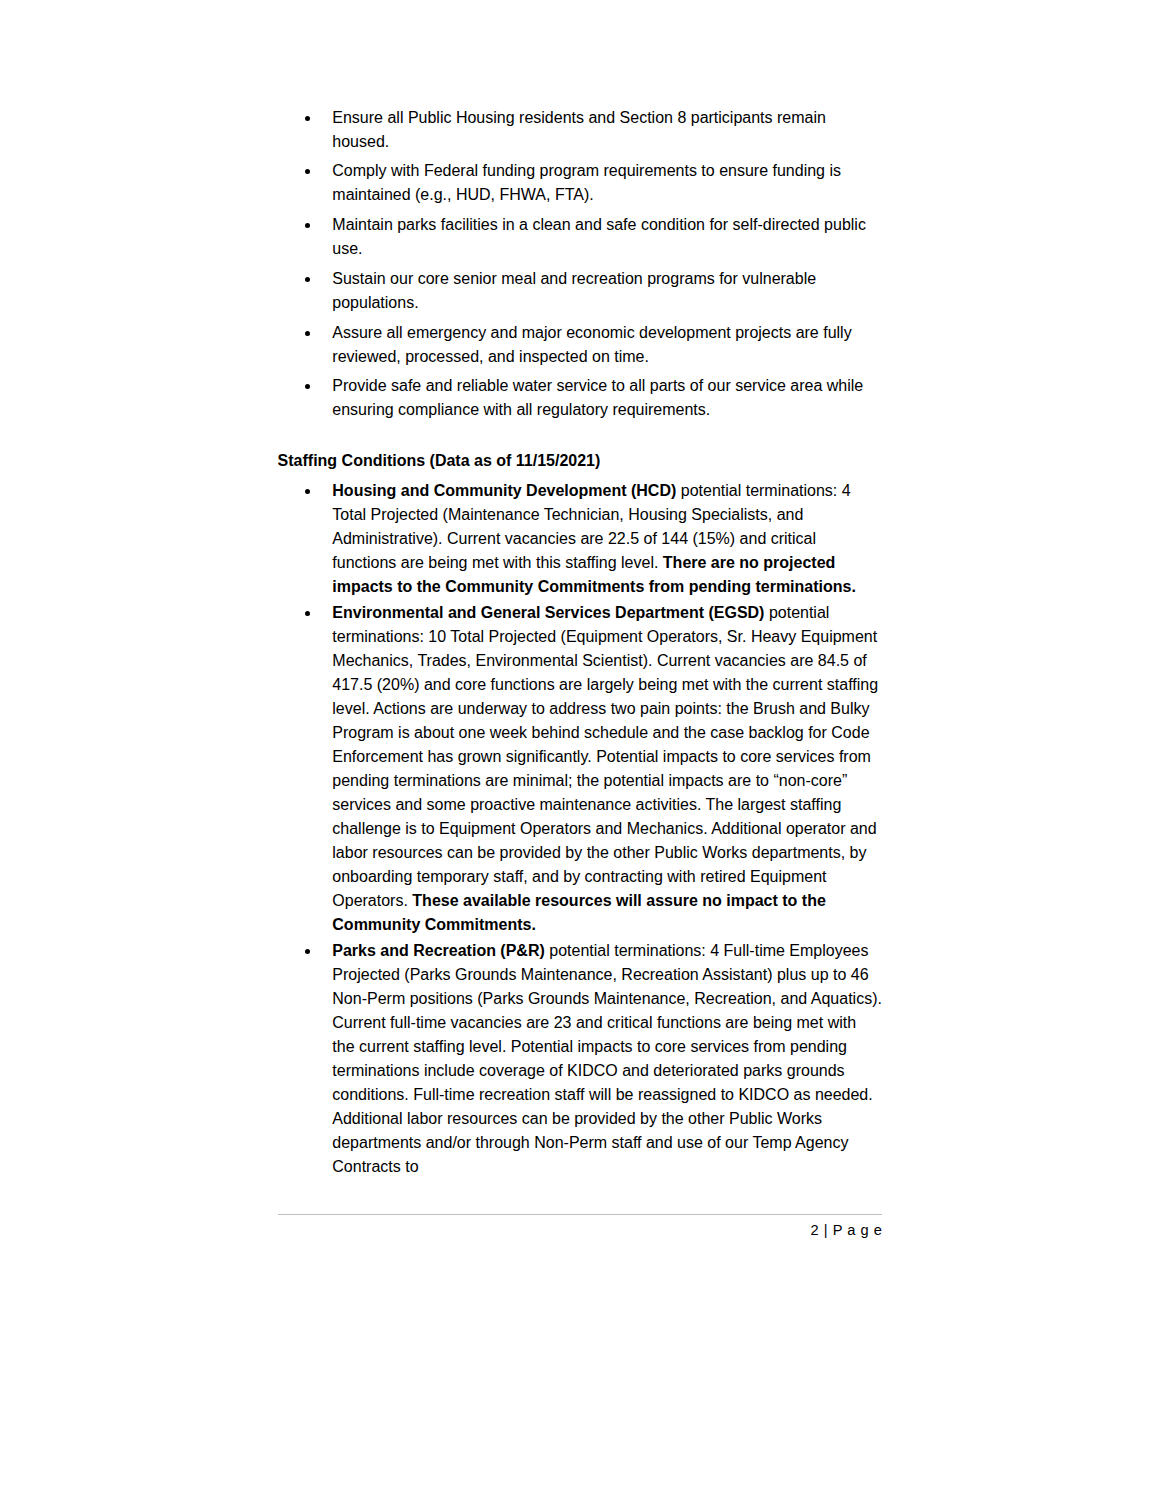Ensure all Public Housing residents and Section 8 participants remain housed.
Comply with Federal funding program requirements to ensure funding is maintained (e.g., HUD, FHWA, FTA).
Maintain parks facilities in a clean and safe condition for self-directed public use.
Sustain our core senior meal and recreation programs for vulnerable populations.
Assure all emergency and major economic development projects are fully reviewed, processed, and inspected on time.
Provide safe and reliable water service to all parts of our service area while ensuring compliance with all regulatory requirements.
Staffing Conditions (Data as of 11/15/2021)
Housing and Community Development (HCD) potential terminations: 4 Total Projected (Maintenance Technician, Housing Specialists, and Administrative). Current vacancies are 22.5 of 144 (15%) and critical functions are being met with this staffing level. There are no projected impacts to the Community Commitments from pending terminations.
Environmental and General Services Department (EGSD) potential terminations: 10 Total Projected (Equipment Operators, Sr. Heavy Equipment Mechanics, Trades, Environmental Scientist). Current vacancies are 84.5 of 417.5 (20%) and core functions are largely being met with the current staffing level. Actions are underway to address two pain points: the Brush and Bulky Program is about one week behind schedule and the case backlog for Code Enforcement has grown significantly. Potential impacts to core services from pending terminations are minimal; the potential impacts are to “non-core” services and some proactive maintenance activities. The largest staffing challenge is to Equipment Operators and Mechanics. Additional operator and labor resources can be provided by the other Public Works departments, by onboarding temporary staff, and by contracting with retired Equipment Operators. These available resources will assure no impact to the Community Commitments.
Parks and Recreation (P&R) potential terminations: 4 Full-time Employees Projected (Parks Grounds Maintenance, Recreation Assistant) plus up to 46 Non-Perm positions (Parks Grounds Maintenance, Recreation, and Aquatics). Current full-time vacancies are 23 and critical functions are being met with the current staffing level. Potential impacts to core services from pending terminations include coverage of KIDCO and deteriorated parks grounds conditions. Full-time recreation staff will be reassigned to KIDCO as needed. Additional labor resources can be provided by the other Public Works departments and/or through Non-Perm staff and use of our Temp Agency Contracts to
2 | P a g e